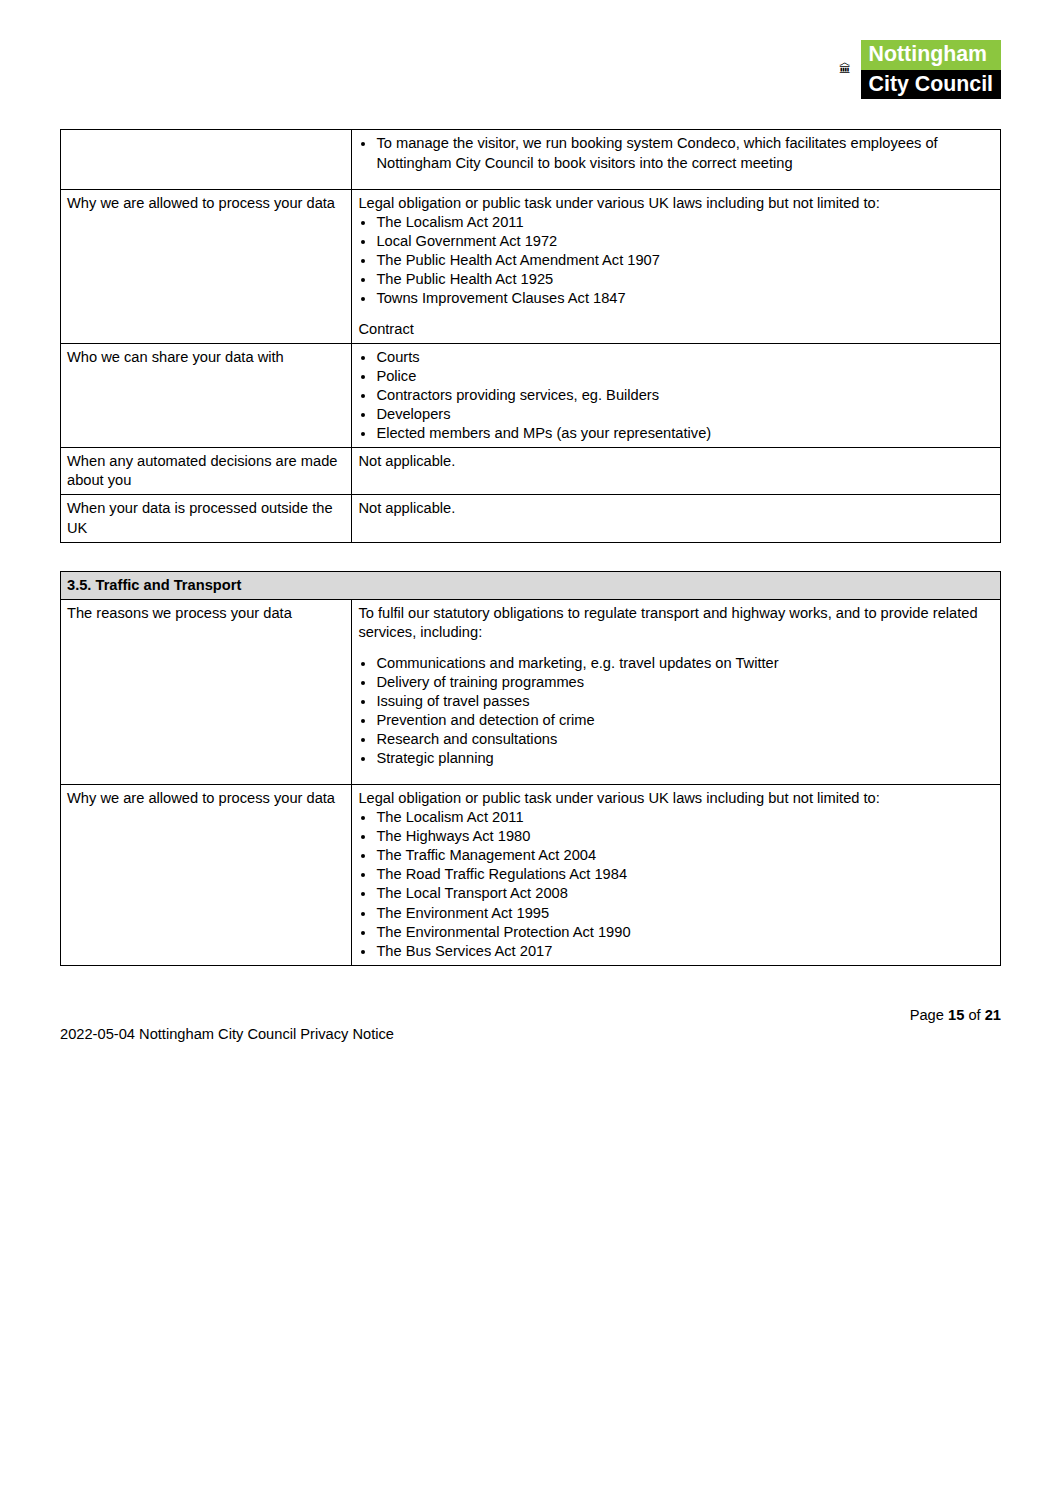🏛 Nottingham City Council
| | To manage the visitor, we run booking system Condeco, which facilitates employees of Nottingham City Council to book visitors into the correct meeting |
| Why we are allowed to process your data | Legal obligation or public task under various UK laws including but not limited to: The Localism Act 2011 Local Government Act 1972 The Public Health Act Amendment Act 1907 The Public Health Act 1925 Towns Improvement Clauses Act 1847 Contract |
| Who we can share your data with | Courts Police Contractors providing services, eg. Builders Developers Elected members and MPs (as your representative) |
| When any automated decisions are made about you | Not applicable. |
| When your data is processed outside the UK | Not applicable. |
| 3.5. Traffic and Transport |
| --- |
| The reasons we process your data | To fulfil our statutory obligations to regulate transport and highway works, and to provide related services, including: Communications and marketing, e.g. travel updates on Twitter Delivery of training programmes Issuing of travel passes Prevention and detection of crime Research and consultations Strategic planning |
| Why we are allowed to process your data | Legal obligation or public task under various UK laws including but not limited to: The Localism Act 2011 The Highways Act 1980 The Traffic Management Act 2004 The Road Traffic Regulations Act 1984 The Local Transport Act 2008 The Environment Act 1995 The Environmental Protection Act 1990 The Bus Services Act 2017 |
Page 15 of 21
2022-05-04 Nottingham City Council Privacy Notice